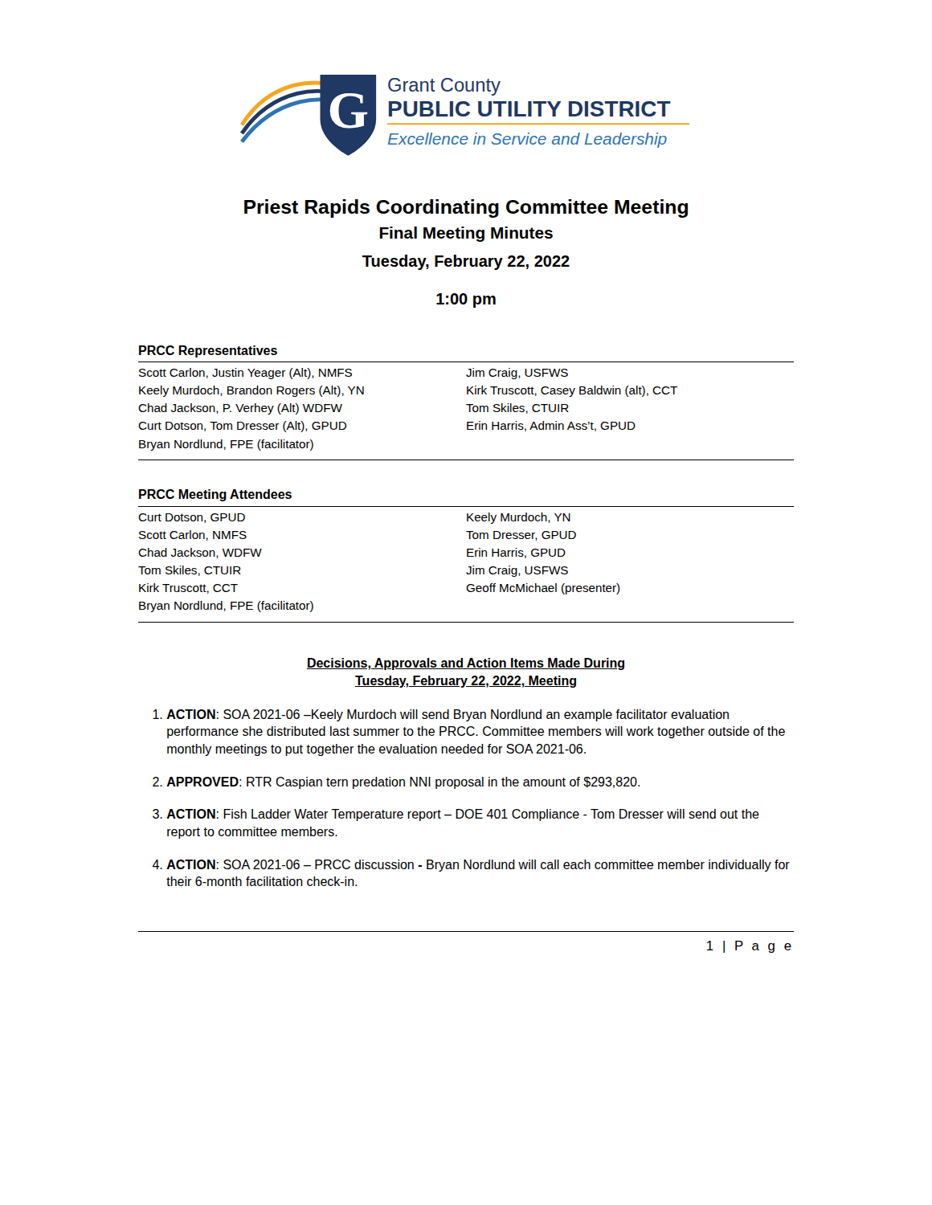G Grant County PUBLIC UTILITY DISTRICT Excellence in Service and Leadership
Priest Rapids Coordinating Committee Meeting
Final Meeting Minutes
Tuesday, February 22, 2022
1:00 pm
PRCC Representatives
| Scott Carlon, Justin Yeager (Alt), NMFS | Jim Craig, USFWS |
| Keely Murdoch, Brandon Rogers (Alt), YN | Kirk Truscott, Casey Baldwin (alt), CCT |
| Chad Jackson, P. Verhey (Alt) WDFW | Tom Skiles, CTUIR |
| Curt Dotson, Tom Dresser (Alt), GPUD | Erin Harris, Admin Ass’t, GPUD |
| Bryan Nordlund, FPE (facilitator) | |
PRCC Meeting Attendees
| Curt Dotson, GPUD | Keely Murdoch, YN |
| Scott Carlon, NMFS | Tom Dresser, GPUD |
| Chad Jackson, WDFW | Erin Harris, GPUD |
| Tom Skiles, CTUIR | Jim Craig, USFWS |
| Kirk Truscott, CCT | Geoff McMichael (presenter) |
| Bryan Nordlund, FPE (facilitator) | |
Decisions, Approvals and Action Items Made During
Tuesday, February 22, 2022, Meeting
ACTION: SOA 2021-06 –Keely Murdoch will send Bryan Nordlund an example facilitator evaluation performance she distributed last summer to the PRCC. Committee members will work together outside of the monthly meetings to put together the evaluation needed for SOA 2021-06.
APPROVED: RTR Caspian tern predation NNI proposal in the amount of $293,820.
ACTION: Fish Ladder Water Temperature report – DOE 401 Compliance - Tom Dresser will send out the report to committee members.
ACTION: SOA 2021-06 – PRCC discussion - Bryan Nordlund will call each committee member individually for their 6-month facilitation check-in.
1 | P a g e